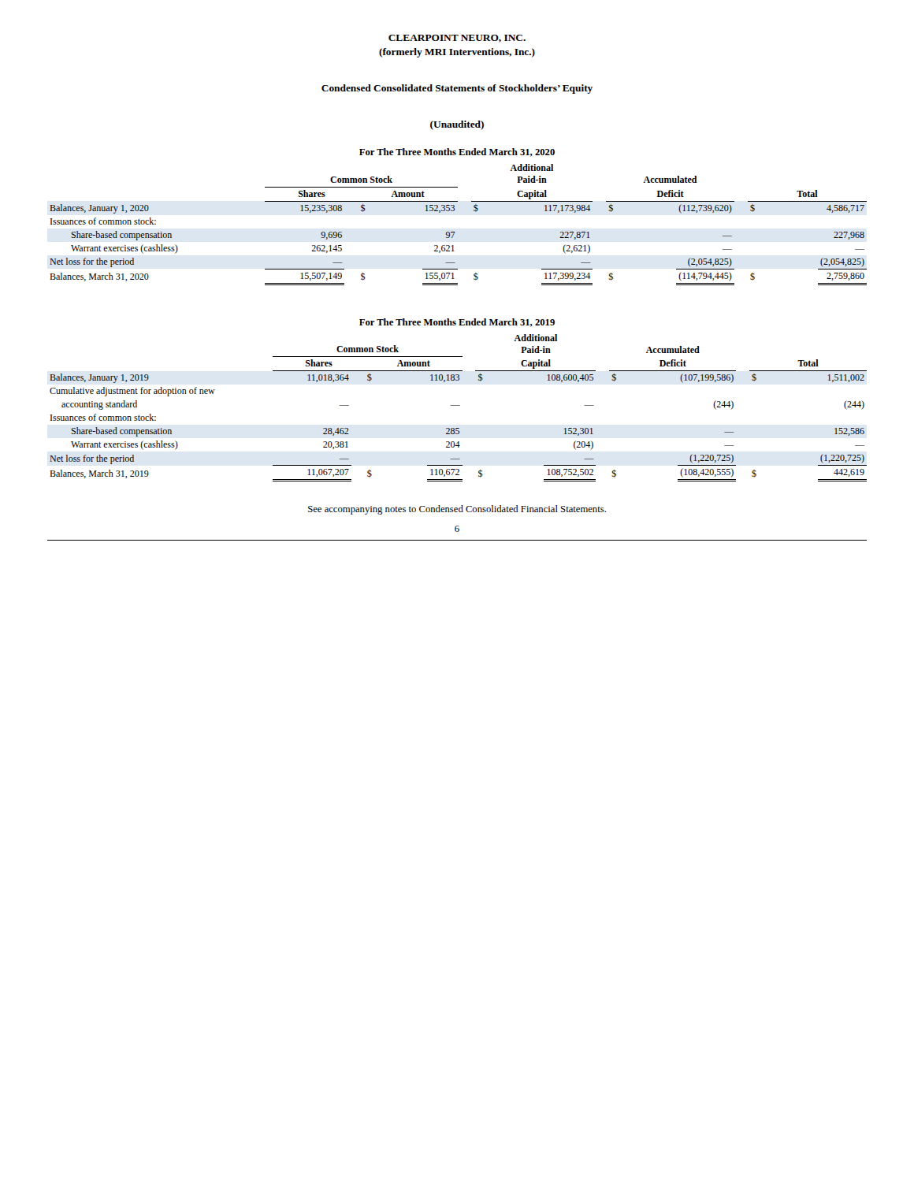CLEARPOINT NEURO, INC.
(formerly MRI Interventions, Inc.)
Condensed Consolidated Statements of Stockholders’ Equity
(Unaudited)
For The Three Months Ended March 31, 2020
| | Common Stock | | Additional Paid-in | | Accumulated | | |
| | Shares | Amount | | Capital | | Deficit | | Total |
| Balances, January 1, 2020 | 15,235,308 | | $ | 152,353 | | $ | 117,173,984 | | $ | (112,739,620) | | $ | 4,586,717 |
| Issuances of common stock: | | | | | | | | | | | | | |
| Share-based compensation | 9,696 | | | 97 | | | 227,871 | | | — | | | 227,968 |
| Warrant exercises (cashless) | 262,145 | | | 2,621 | | | (2,621) | | | — | | | — |
| Net loss for the period | — | | | — | | | — | | | (2,054,825) | | | (2,054,825) |
| Balances, March 31, 2020 | 15,507,149 | | $ | 155,071 | | $ | 117,399,234 | | $ | (114,794,445) | | $ | 2,759,860 |
For The Three Months Ended March 31, 2019
| | Common Stock | | Additional Paid-in | | Accumulated | | |
| | Shares | Amount | | Capital | | Deficit | | Total |
| Balances, January 1, 2019 | 11,018,364 | | $ | 110,183 | | $ | 108,600,405 | | $ | (107,199,586) | | $ | 1,511,002 |
| Cumulative adjustment for adoption of new | | | | | | | | | | | | | |
| accounting standard | — | | | — | | | — | | | (244) | | | (244) |
| Issuances of common stock: | | | | | | | | | | | | | |
| Share-based compensation | 28,462 | | | 285 | | | 152,301 | | | — | | | 152,586 |
| Warrant exercises (cashless) | 20,381 | | | 204 | | | (204) | | | — | | | — |
| Net loss for the period | — | | | — | | | — | | | (1,220,725) | | | (1,220,725) |
| Balances, March 31, 2019 | 11,067,207 | | $ | 110,672 | | $ | 108,752,502 | | $ | (108,420,555) | | $ | 442,619 |
See accompanying notes to Condensed Consolidated Financial Statements.
6